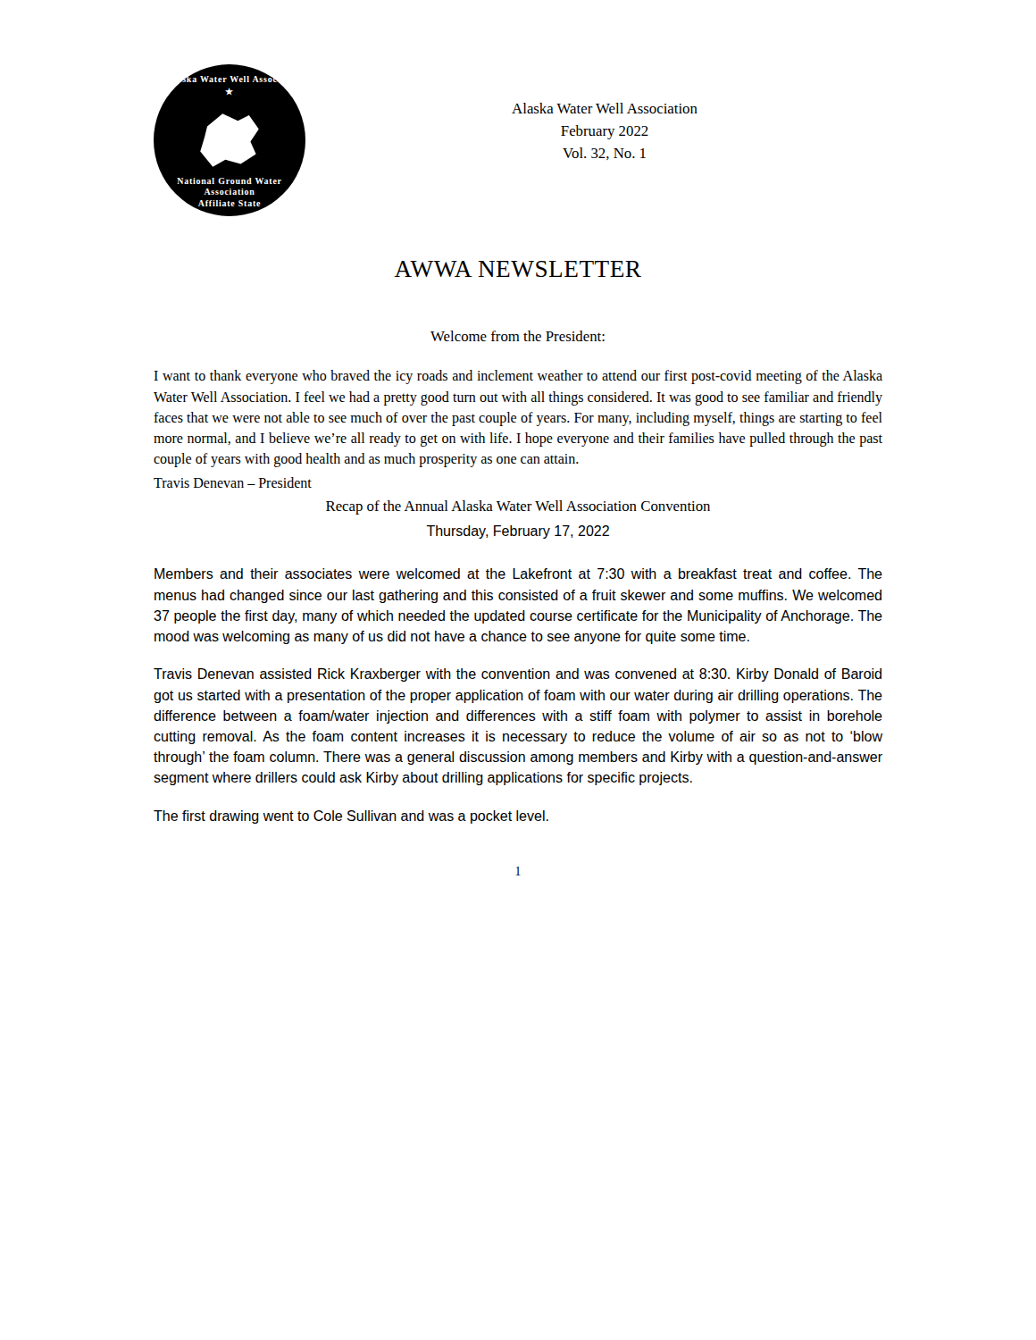★ Alaska Water Well Association ★ National Ground Water Association
Affiliate State
Alaska Water Well Association
February 2022
Vol. 32, No. 1
AWWA NEWSLETTER
Welcome from the President:
I want to thank everyone who braved the icy roads and inclement weather to attend our first post-covid meeting of the Alaska Water Well Association. I feel we had a pretty good turn out with all things considered. It was good to see familiar and friendly faces that we were not able to see much of over the past couple of years. For many, including myself, things are starting to feel more normal, and I believe we’re all ready to get on with life. I hope everyone and their families have pulled through the past couple of years with good health and as much prosperity as one can attain.
Travis Denevan – President
Recap of the Annual Alaska Water Well Association Convention
Thursday, February 17, 2022
Members and their associates were welcomed at the Lakefront at 7:30 with a breakfast treat and coffee. The menus had changed since our last gathering and this consisted of a fruit skewer and some muffins. We welcomed 37 people the first day, many of which needed the updated course certificate for the Municipality of Anchorage. The mood was welcoming as many of us did not have a chance to see anyone for quite some time.
Travis Denevan assisted Rick Kraxberger with the convention and was convened at 8:30. Kirby Donald of Baroid got us started with a presentation of the proper application of foam with our water during air drilling operations. The difference between a foam/water injection and differences with a stiff foam with polymer to assist in borehole cutting removal. As the foam content increases it is necessary to reduce the volume of air so as not to ‘blow through’ the foam column. There was a general discussion among members and Kirby with a question-and-answer segment where drillers could ask Kirby about drilling applications for specific projects.
The first drawing went to Cole Sullivan and was a pocket level.
1